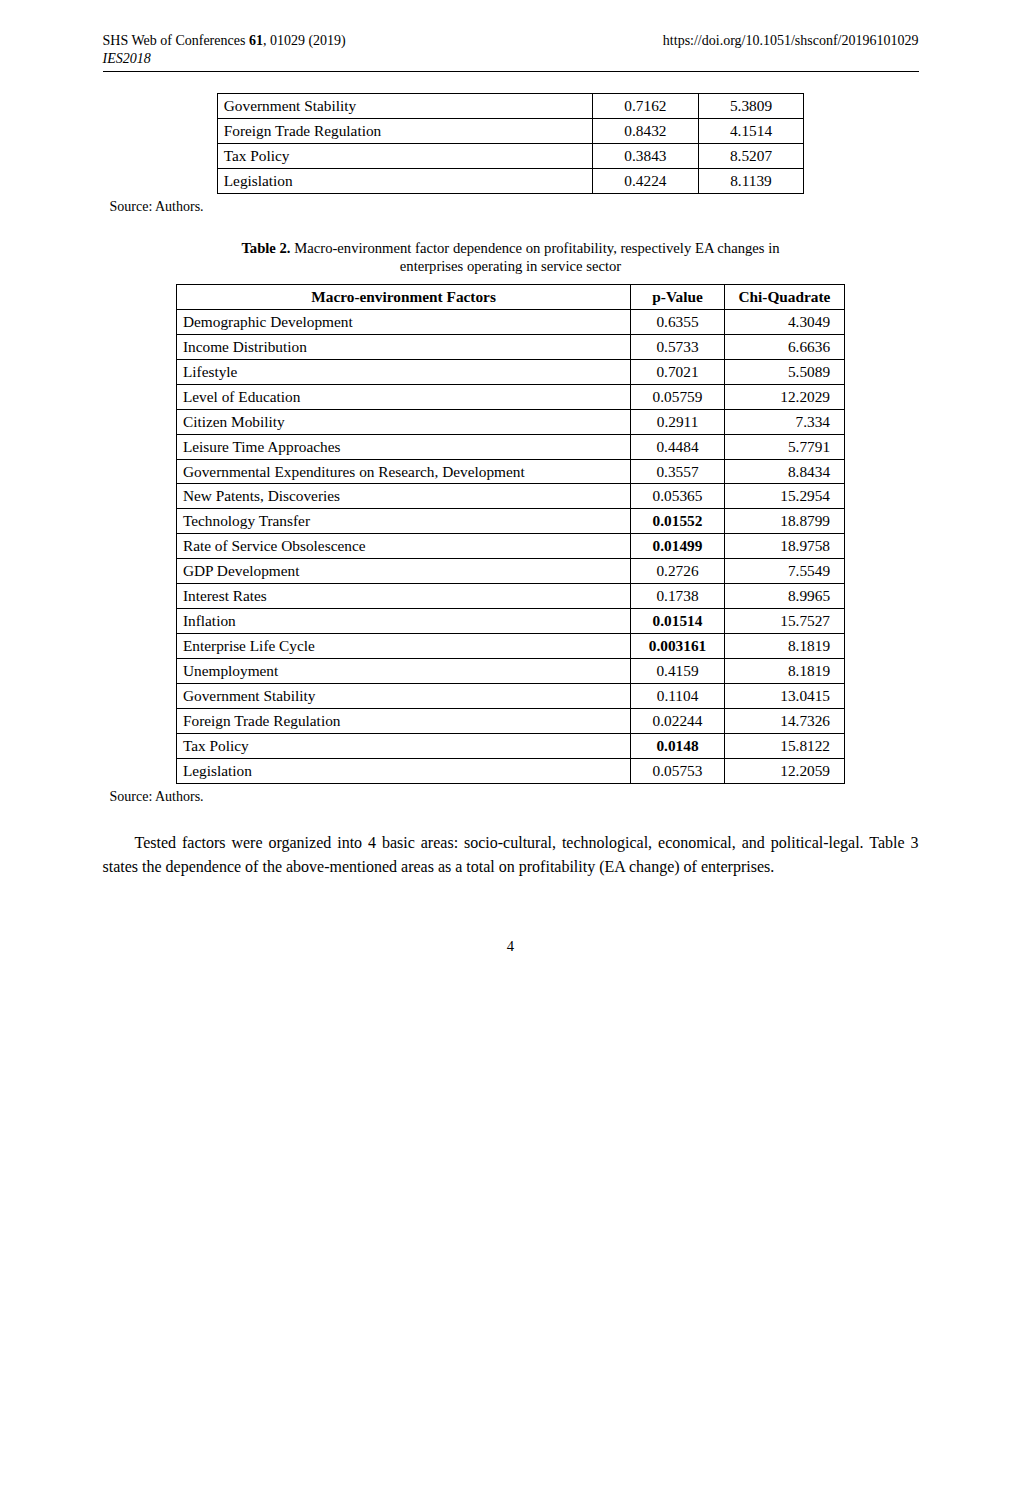SHS Web of Conferences 61, 01029 (2019)
IES2018
https://doi.org/10.1051/shsconf/20196101029
| Government Stability | 0.7162 | 5.3809 |
| Foreign Trade Regulation | 0.8432 | 4.1514 |
| Tax Policy | 0.3843 | 8.5207 |
| Legislation | 0.4224 | 8.1139 |
Source: Authors.
Table 2. Macro-environment factor dependence on profitability, respectively EA changes in
enterprises operating in service sector
| Macro-environment Factors | p-Value | Chi-Quadrate |
| --- | --- | --- |
| Demographic Development | 0.6355 | 4.3049 |
| Income Distribution | 0.5733 | 6.6636 |
| Lifestyle | 0.7021 | 5.5089 |
| Level of Education | 0.05759 | 12.2029 |
| Citizen Mobility | 0.2911 | 7.334 |
| Leisure Time Approaches | 0.4484 | 5.7791 |
| Governmental Expenditures on Research, Development | 0.3557 | 8.8434 |
| New Patents, Discoveries | 0.05365 | 15.2954 |
| Technology Transfer | 0.01552 | 18.8799 |
| Rate of Service Obsolescence | 0.01499 | 18.9758 |
| GDP Development | 0.2726 | 7.5549 |
| Interest Rates | 0.1738 | 8.9965 |
| Inflation | 0.01514 | 15.7527 |
| Enterprise Life Cycle | 0.003161 | 8.1819 |
| Unemployment | 0.4159 | 8.1819 |
| Government Stability | 0.1104 | 13.0415 |
| Foreign Trade Regulation | 0.02244 | 14.7326 |
| Tax Policy | 0.0148 | 15.8122 |
| Legislation | 0.05753 | 12.2059 |
Source: Authors.
Tested factors were organized into 4 basic areas: socio-cultural, technological, economical, and political-legal. Table 3 states the dependence of the above-mentioned areas as a total on profitability (EA change) of enterprises.
4